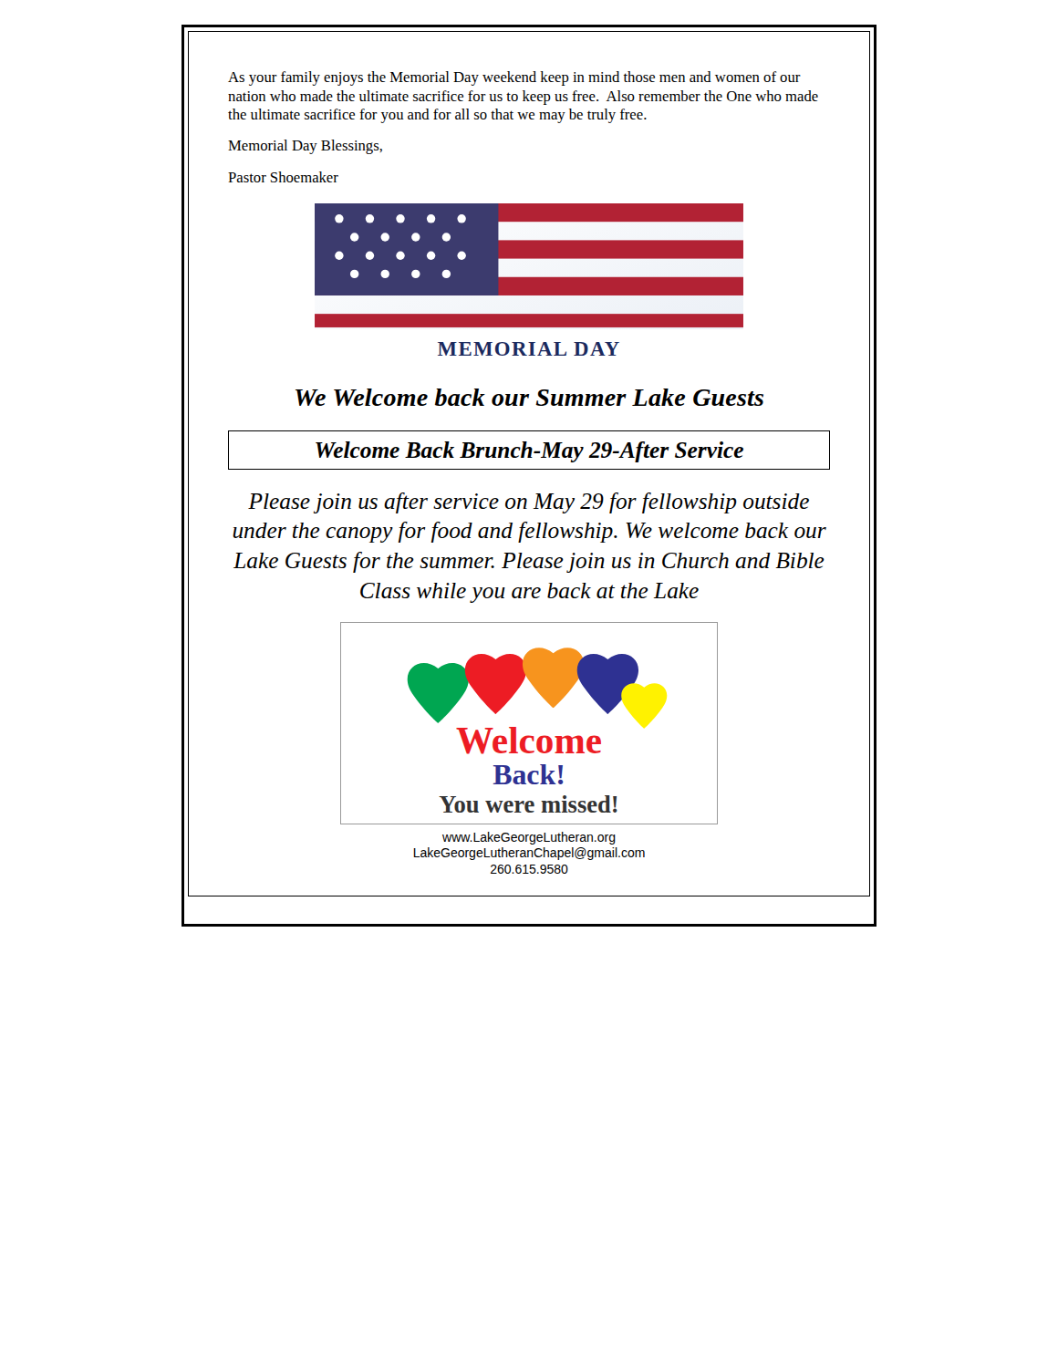As your family enjoys the Memorial Day weekend keep in mind those men and women of our nation who made the ultimate sacrifice for us to keep us free. Also remember the One who made the ultimate sacrifice for you and for all so that we may be truly free.
Memorial Day Blessings,
Pastor Shoemaker
We Welcome back our Summer Lake Guests
Welcome Back Brunch-May 29-After Service
Please join us after service on May 29 for fellowship outside under the canopy for food and fellowship. We welcome back our Lake Guests for the summer. Please join us in Church and Bible Class while you are back at the Lake
www.LakeGeorgeLutheran.org
LakeGeorgeLutheranChapel@gmail.com
260.615.9580